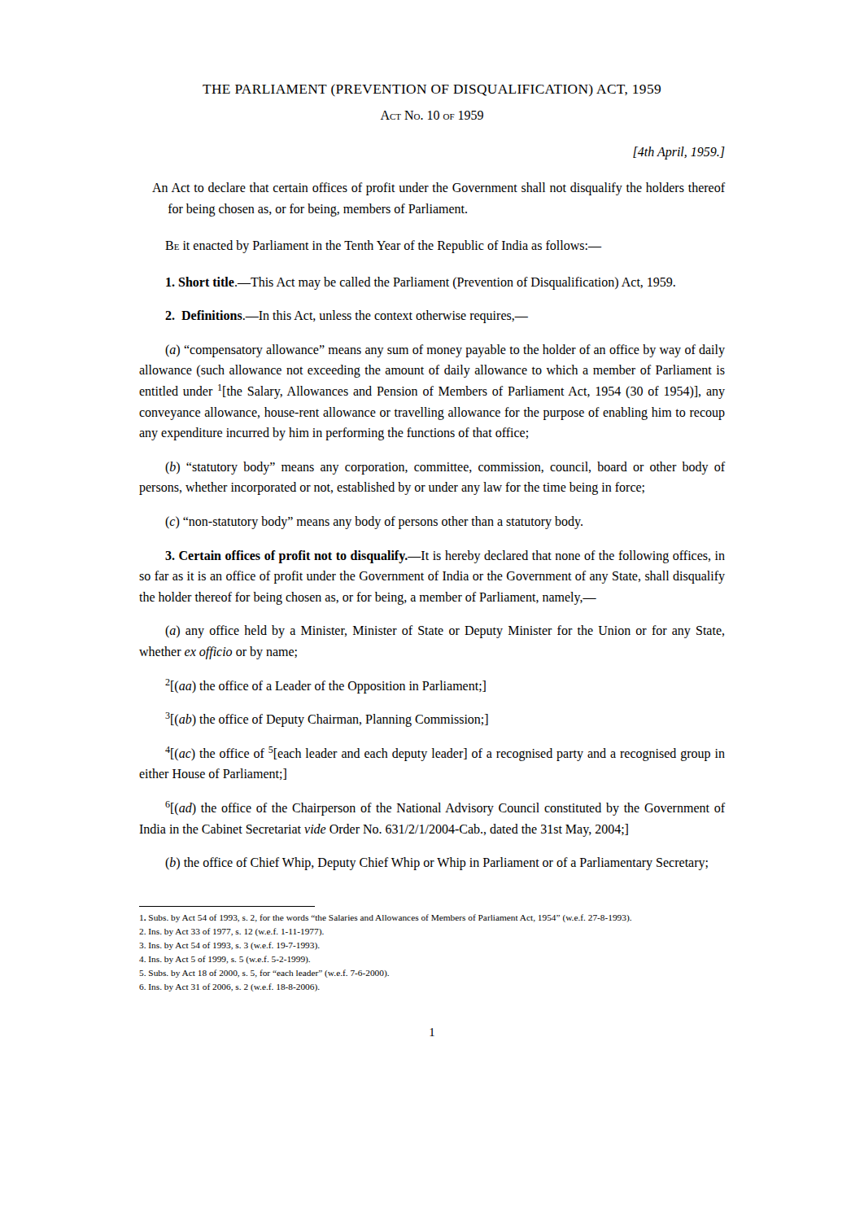THE PARLIAMENT (PREVENTION OF DISQUALIFICATION) ACT, 1959
Act No. 10 of 1959
[4th April, 1959.]
An Act to declare that certain offices of profit under the Government shall not disqualify the holders thereof for being chosen as, or for being, members of Parliament.
Be it enacted by Parliament in the Tenth Year of the Republic of India as follows:―
1. Short title.―This Act may be called the Parliament (Prevention of Disqualification) Act, 1959.
2. Definitions.―In this Act, unless the context otherwise requires,―
(a) “compensatory allowance” means any sum of money payable to the holder of an office by way of daily allowance (such allowance not exceeding the amount of daily allowance to which a member of Parliament is entitled under 1[the Salary, Allowances and Pension of Members of Parliament Act, 1954 (30 of 1954)], any conveyance allowance, house-rent allowance or travelling allowance for the purpose of enabling him to recoup any expenditure incurred by him in performing the functions of that office;
(b) “statutory body” means any corporation, committee, commission, council, board or other body of persons, whether incorporated or not, established by or under any law for the time being in force;
(c) “non-statutory body” means any body of persons other than a statutory body.
3. Certain offices of profit not to disqualify.―It is hereby declared that none of the following offices, in so far as it is an office of profit under the Government of India or the Government of any State, shall disqualify the holder thereof for being chosen as, or for being, a member of Parliament, namely,―
(a) any office held by a Minister, Minister of State or Deputy Minister for the Union or for any State, whether ex officio or by name;
2[(aa) the office of a Leader of the Opposition in Parliament;]
3[(ab) the office of Deputy Chairman, Planning Commission;]
4[(ac) the office of 5[each leader and each deputy leader] of a recognised party and a recognised group in either House of Parliament;]
6[(ad) the office of the Chairperson of the National Advisory Council constituted by the Government of India in the Cabinet Secretariat vide Order No. 631/2/1/2004-Cab., dated the 31st May, 2004;]
(b) the office of Chief Whip, Deputy Chief Whip or Whip in Parliament or of a Parliamentary Secretary;
1. Subs. by Act 54 of 1993, s. 2, for the words “the Salaries and Allowances of Members of Parliament Act, 1954” (w.e.f. 27-8-1993).
2. Ins. by Act 33 of 1977, s. 12 (w.e.f. 1-11-1977).
3. Ins. by Act 54 of 1993, s. 3 (w.e.f. 19-7-1993).
4. Ins. by Act 5 of 1999, s. 5 (w.e.f. 5-2-1999).
5. Subs. by Act 18 of 2000, s. 5, for “each leader” (w.e.f. 7-6-2000).
6. Ins. by Act 31 of 2006, s. 2 (w.e.f. 18-8-2006).
1